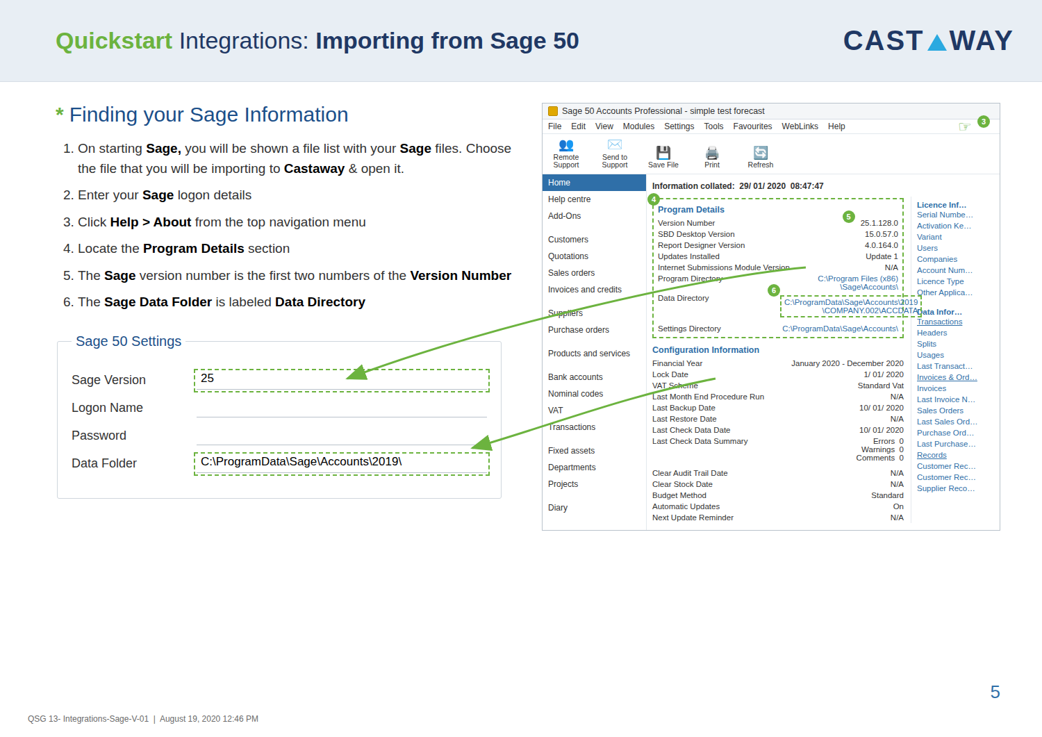Quickstart Integrations: Importing from Sage 50
CAST WAY
*Finding your Sage Information
On starting Sage, you will be shown a file list with your Sage files. Choose the file that you will be importing to Castaway & open it.
Enter your Sage logon details
Click Help > About from the top navigation menu
Locate the Program Details section
The Sage version number is the first two numbers of the Version Number
The Sage Data Folder is labeled Data Directory
Sage 50 Settings
Sage Version
25
Logon Name
Password
Data Folder
C:\ProgramData\Sage\Accounts\2019\
Sage 50 Accounts Professional - simple test forecast
File Edit View Modules Settings Tools Favourites WebLinks Help ☞ 3
👥Remote
Support
✉️Send to
Support
💾Save File
🖨️Print
🔄Refresh
Home
Help centre
Add-Ons
Customers
Quotations
Sales orders
Invoices and credits
Suppliers
Purchase orders
Products and services
Bank accounts
Nominal codes
VAT
Transactions
Fixed assets
Departments
Projects
Diary
Information collated: 29/ 01/ 2020 08:47:47
4
Program Details
Version Number 5 25.1.128.0
SBD Desktop Version 15.0.57.0
Report Designer Version 4.0.164.0
Updates Installed Update 1
Internet Submissions Module Version N/A
Program Directory C:\Program Files (x86)
\Sage\Accounts\
Data Directory 6 C:\ProgramData\Sage\Accounts\2019
\COMPANY.002\ACCDATA
Settings Directory C:\ProgramData\Sage\Accounts\
Configuration Information
Financial Year January 2020 - December 2020
Lock Date 1/ 01/ 2020
VAT Scheme Standard Vat
Last Month End Procedure Run N/A
Last Backup Date 10/ 01/ 2020
Last Restore Date N/A
Last Check Data Date 10/ 01/ 2020
Last Check Data Summary Errors 0
Warnings 0
Comments 0
Clear Audit Trail Date N/A
Clear Stock Date N/A
Budget Method Standard
Automatic Updates On
Next Update Reminder N/A
Licence Inf…
Serial Numbe…
Activation Ke…
Variant
Users
Companies
Account Num…
Licence Type
Other Applica…
Data Infor…
Transactions
Headers
Splits
Usages
Last Transact…
Invoices & Ord…
Invoices
Last Invoice N…
Sales Orders
Last Sales Ord…
Purchase Ord…
Last Purchase…
Records
Customer Rec…
Customer Rec…
Supplier Reco…
5
QSG 13- Integrations-Sage-V-01 | August 19, 2020 12:46 PM